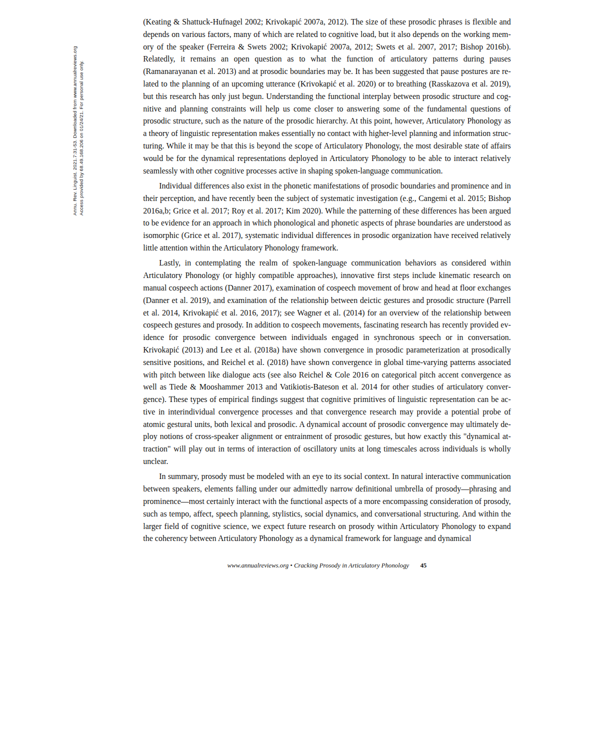Annu. Rev. Linguist. 2021.7:31-53. Downloaded from www.annualreviews.org
Access provided by 68.49.168.206 on 01/24/21. For personal use only.
(Keating & Shattuck-Hufnagel 2002; Krivokapić 2007a, 2012). The size of these prosodic phrases is flexible and depends on various factors, many of which are related to cognitive load, but it also depends on the working memory of the speaker (Ferreira & Swets 2002; Krivokapić 2007a, 2012; Swets et al. 2007, 2017; Bishop 2016b). Relatedly, it remains an open question as to what the function of articulatory patterns during pauses (Ramanarayanan et al. 2013) and at prosodic boundaries may be. It has been suggested that pause postures are related to the planning of an upcoming utterance (Krivokapić et al. 2020) or to breathing (Rasskazova et al. 2019), but this research has only just begun. Understanding the functional interplay between prosodic structure and cognitive and planning constraints will help us come closer to answering some of the fundamental questions of prosodic structure, such as the nature of the prosodic hierarchy. At this point, however, Articulatory Phonology as a theory of linguistic representation makes essentially no contact with higher-level planning and information structuring. While it may be that this is beyond the scope of Articulatory Phonology, the most desirable state of affairs would be for the dynamical representations deployed in Articulatory Phonology to be able to interact relatively seamlessly with other cognitive processes active in shaping spoken-language communication.
Individual differences also exist in the phonetic manifestations of prosodic boundaries and prominence and in their perception, and have recently been the subject of systematic investigation (e.g., Cangemi et al. 2015; Bishop 2016a,b; Grice et al. 2017; Roy et al. 2017; Kim 2020). While the patterning of these differences has been argued to be evidence for an approach in which phonological and phonetic aspects of phrase boundaries are understood as isomorphic (Grice et al. 2017), systematic individual differences in prosodic organization have received relatively little attention within the Articulatory Phonology framework.
Lastly, in contemplating the realm of spoken-language communication behaviors as considered within Articulatory Phonology (or highly compatible approaches), innovative first steps include kinematic research on manual cospeech actions (Danner 2017), examination of cospeech movement of brow and head at floor exchanges (Danner et al. 2019), and examination of the relationship between deictic gestures and prosodic structure (Parrell et al. 2014, Krivokapić et al. 2016, 2017); see Wagner et al. (2014) for an overview of the relationship between cospeech gestures and prosody. In addition to cospeech movements, fascinating research has recently provided evidence for prosodic convergence between individuals engaged in synchronous speech or in conversation. Krivokapić (2013) and Lee et al. (2018a) have shown convergence in prosodic parameterization at prosodically sensitive positions, and Reichel et al. (2018) have shown convergence in global time-varying patterns associated with pitch between like dialogue acts (see also Reichel & Cole 2016 on categorical pitch accent convergence as well as Tiede & Mooshammer 2013 and Vatikiotis-Bateson et al. 2014 for other studies of articulatory convergence). These types of empirical findings suggest that cognitive primitives of linguistic representation can be active in interindividual convergence processes and that convergence research may provide a potential probe of atomic gestural units, both lexical and prosodic. A dynamical account of prosodic convergence may ultimately deploy notions of cross-speaker alignment or entrainment of prosodic gestures, but how exactly this "dynamical attraction" will play out in terms of interaction of oscillatory units at long timescales across individuals is wholly unclear.
In summary, prosody must be modeled with an eye to its social context. In natural interactive communication between speakers, elements falling under our admittedly narrow definitional umbrella of prosody—phrasing and prominence—most certainly interact with the functional aspects of a more encompassing consideration of prosody, such as tempo, affect, speech planning, stylistics, social dynamics, and conversational structuring. And within the larger field of cognitive science, we expect future research on prosody within Articulatory Phonology to expand the coherency between Articulatory Phonology as a dynamical framework for language and dynamical
www.annualreviews.org • Cracking Prosody in Articulatory Phonology 45